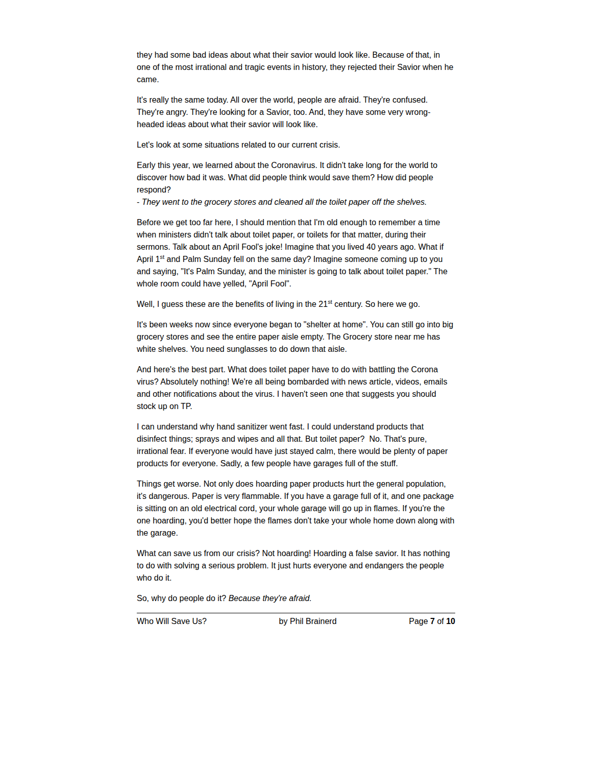they had some bad ideas about what their savior would look like. Because of that, in one of the most irrational and tragic events in history, they rejected their Savior when he came.
It's really the same today. All over the world, people are afraid. They're confused.
They're angry. They're looking for a Savior, too. And, they have some very wrong-headed ideas about what their savior will look like.
Let's look at some situations related to our current crisis.
Early this year, we learned about the Coronavirus. It didn't take long for the world to discover how bad it was. What did people think would save them? How did people respond?
- They went to the grocery stores and cleaned all the toilet paper off the shelves.
Before we get too far here, I should mention that I'm old enough to remember a time when ministers didn't talk about toilet paper, or toilets for that matter, during their sermons. Talk about an April Fool's joke! Imagine that you lived 40 years ago. What if April 1st and Palm Sunday fell on the same day? Imagine someone coming up to you and saying, "It's Palm Sunday, and the minister is going to talk about toilet paper." The whole room could have yelled, "April Fool".
Well, I guess these are the benefits of living in the 21st century. So here we go.
It's been weeks now since everyone began to "shelter at home". You can still go into big grocery stores and see the entire paper aisle empty. The Grocery store near me has white shelves. You need sunglasses to do down that aisle.
And here's the best part. What does toilet paper have to do with battling the Corona virus? Absolutely nothing! We're all being bombarded with news article, videos, emails and other notifications about the virus. I haven't seen one that suggests you should stock up on TP.
I can understand why hand sanitizer went fast. I could understand products that disinfect things; sprays and wipes and all that. But toilet paper? No. That's pure, irrational fear. If everyone would have just stayed calm, there would be plenty of paper products for everyone. Sadly, a few people have garages full of the stuff.
Things get worse. Not only does hoarding paper products hurt the general population, it's dangerous. Paper is very flammable. If you have a garage full of it, and one package is sitting on an old electrical cord, your whole garage will go up in flames. If you're the one hoarding, you'd better hope the flames don't take your whole home down along with the garage.
What can save us from our crisis? Not hoarding! Hoarding a false savior. It has nothing to do with solving a serious problem. It just hurts everyone and endangers the people who do it.
So, why do people do it? Because they're afraid.
Who Will Save Us? by Phil Brainerd Page 7 of 10